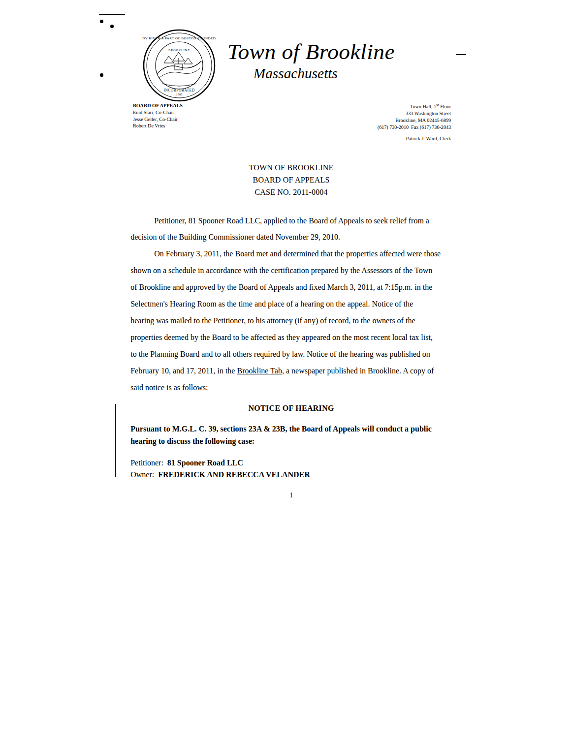MUDDY RIVER A PART OF BOSTON FOUNDED 1630 INCORPORATED 1705 BROOKLINE
Town of Brookline
Massachusetts
BOARD OF APPEALS
Enid Starr, Co-Chair
Jesse Geller, Co-Chair
Robert De Vries
Town Hall, 1st Floor
333 Washington Street
Brookline, MA 02445-6899
(617) 730-2010 Fax (617) 730-2043
Patrick J. Ward, Clerk
TOWN OF BROOKLINE
BOARD OF APPEALS
CASE NO. 2011-0004
Petitioner, 81 Spooner Road LLC, applied to the Board of Appeals to seek relief from a
decision of the Building Commissioner dated November 29, 2010.
On February 3, 2011, the Board met and determined that the properties affected were those
shown on a schedule in accordance with the certification prepared by the Assessors of the Town
of Brookline and approved by the Board of Appeals and fixed March 3, 2011, at 7:15p.m. in the
Selectmen's Hearing Room as the time and place of a hearing on the appeal. Notice of the
hearing was mailed to the Petitioner, to his attorney (if any) of record, to the owners of the
properties deemed by the Board to be affected as they appeared on the most recent local tax list,
to the Planning Board and to all others required by law. Notice of the hearing was published on
February 10, and 17, 2011, in the Brookline Tab, a newspaper published in Brookline. A copy of
said notice is as follows:
NOTICE OF HEARING
Pursuant to M.G.L. C. 39, sections 23A & 23B, the Board of Appeals will conduct a public hearing to discuss the following case:
Petitioner: 81 Spooner Road LLC
Owner: FREDERICK AND REBECCA VELANDER
1